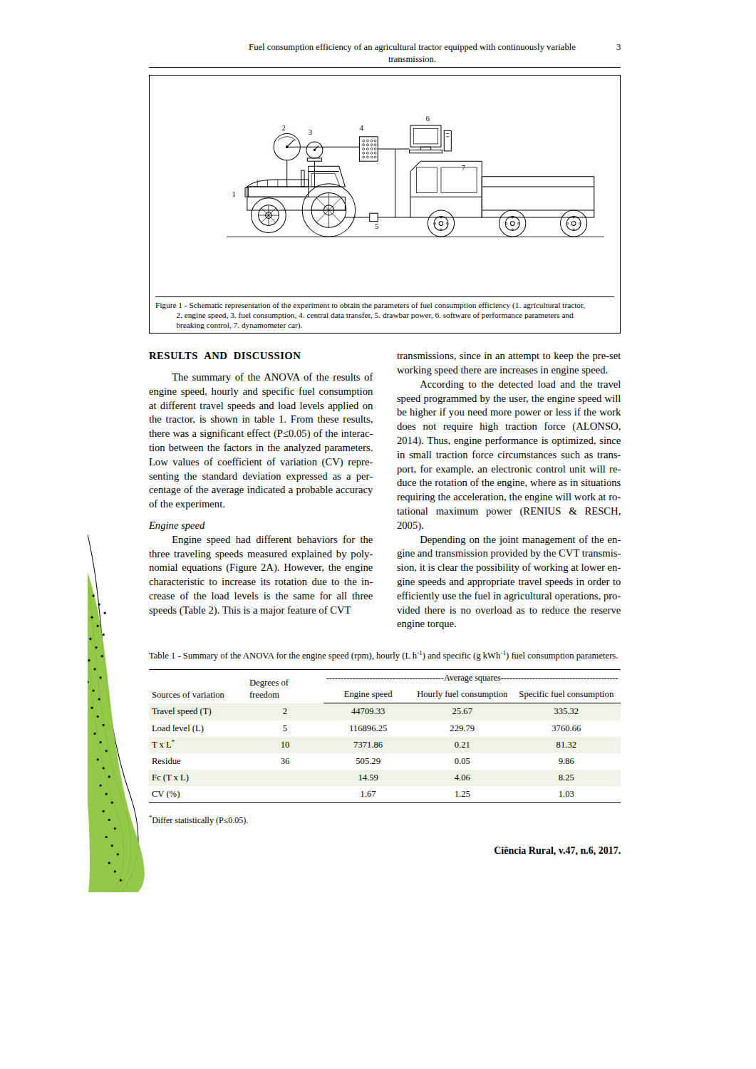Fuel consumption efficiency of an agricultural tractor equipped with continuously variable transmission.
3
2 3 4 6 7 5 1
Figure 1 - Schematic representation of the experiment to obtain the parameters of fuel consumption efficiency (1. agricultural tractor, 2. engine speed, 3. fuel consumption, 4. central data transfer, 5. drawbar power, 6. software of performance parameters and breaking control, 7. dynamometer car).
RESULTS AND DISCUSSION
The summary of the ANOVA of the results of engine speed, hourly and specific fuel consumption at different travel speeds and load levels applied on the tractor, is shown in table 1. From these results, there was a significant effect (P≤0.05) of the interaction between the factors in the analyzed parameters. Low values of coefficient of variation (CV) representing the standard deviation expressed as a percentage of the average indicated a probable accuracy of the experiment.
Engine speed
Engine speed had different behaviors for the three traveling speeds measured explained by polynomial equations (Figure 2A). However, the engine characteristic to increase its rotation due to the increase of the load levels is the same for all three speeds (Table 2). This is a major feature of CVT
transmissions, since in an attempt to keep the pre-set working speed there are increases in engine speed.
According to the detected load and the travel speed programmed by the user, the engine speed will be higher if you need more power or less if the work does not require high traction force (ALONSO, 2014). Thus, engine performance is optimized, since in small traction force circumstances such as transport, for example, an electronic control unit will reduce the rotation of the engine, where as in situations requiring the acceleration, the engine will work at rotational maximum power (RENIUS & RESCH, 2005).
Depending on the joint management of the engine and transmission provided by the CVT transmission, it is clear the possibility of working at lower engine speeds and appropriate travel speeds in order to efficiently use the fuel in agricultural operations, provided there is no overload as to reduce the reserve engine torque.
Table 1 - Summary of the ANOVA for the engine speed (rpm), hourly (L h-1) and specific (g kWh-1) fuel consumption parameters.
| Sources of variation | Degrees of freedom | -----------------------------------------Average squares----------------------------------------- |
| --- | --- | --- |
| Engine speed | Hourly fuel consumption | Specific fuel consumption |
| Travel speed (T) | 2 | 44709.33 | 25.67 | 335.32 |
| Load level (L) | 5 | 116896.25 | 229.79 | 3760.66 |
| T x L * | 10 | 7371.86 | 0.21 | 81.32 |
| Residue | 36 | 505.29 | 0.05 | 9.86 |
| Fc (T x L) | | 14.59 | 4.06 | 8.25 |
| CV (%) | | 1.67 | 1.25 | 1.03 |
*Differ statistically (P≤0.05).
Ciência Rural, v.47, n.6, 2017.